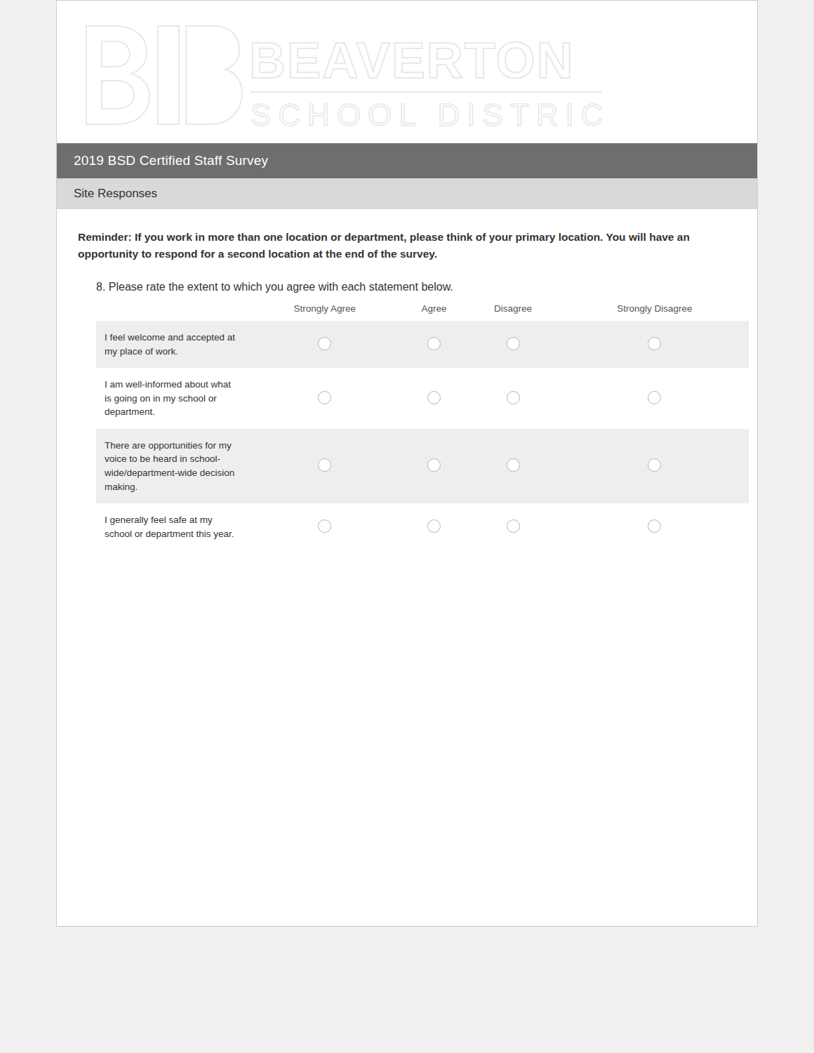BEAVERTON SCHOOL DISTRICT
2019 BSD Certified Staff Survey
Site Responses
Reminder: If you work in more than one location or department, please think of your primary location. You will have an opportunity to respond for a second location at the end of the survey.
8. Please rate the extent to which you agree with each statement below.
| | Strongly Agree | Agree | Disagree | Strongly Disagree |
| --- | --- | --- | --- | --- |
| I feel welcome and accepted at my place of work. | | | | |
| I am well-informed about what is going on in my school or department. | | | | |
| There are opportunities for my voice to be heard in school-wide/department-wide decision making. | | | | |
| I generally feel safe at my school or department this year. | | | | |